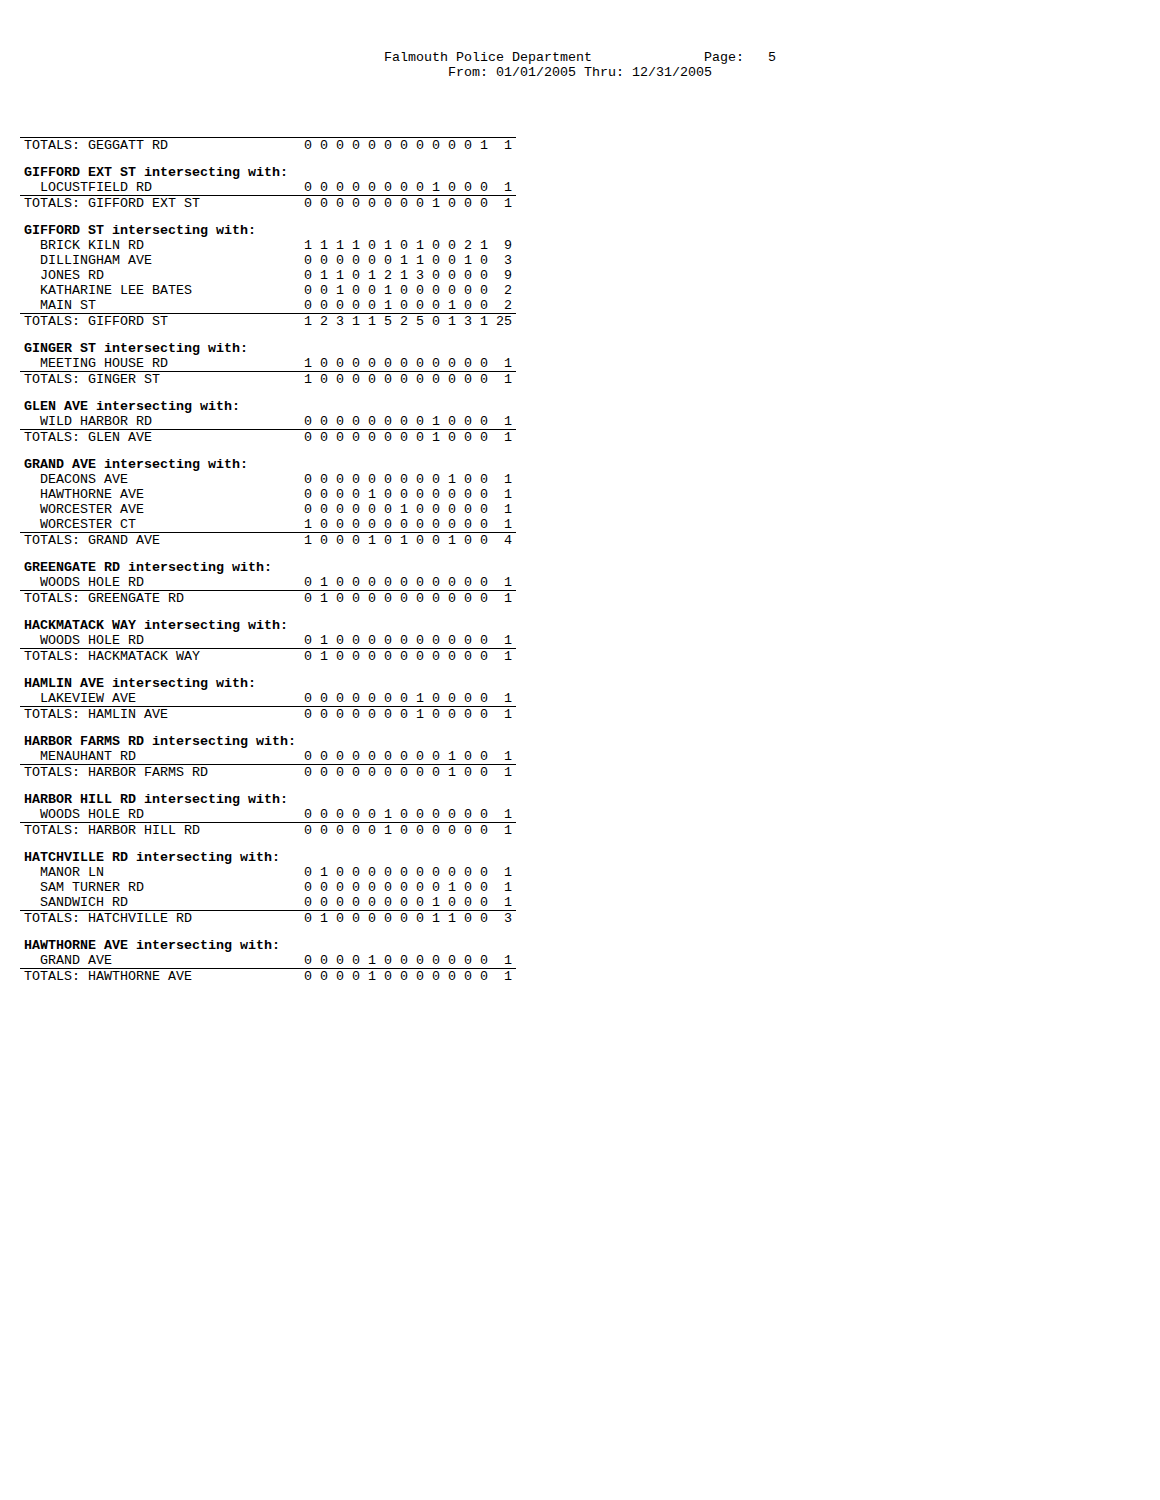Falmouth Police Department Page: 5 From: 01/01/2005 Thru: 12/31/2005
| TOTALS: GEGGATT RD | 0 | 0 | 0 | 0 | 0 | 0 | 0 | 0 | 0 | 0 | 0 | 1 | 1 |
| GIFFORD EXT ST intersecting with: |
| LOCUSTFIELD RD | 0 | 0 | 0 | 0 | 0 | 0 | 0 | 0 | 1 | 0 | 0 | 0 | 1 |
| TOTALS: GIFFORD EXT ST | 0 | 0 | 0 | 0 | 0 | 0 | 0 | 0 | 1 | 0 | 0 | 0 | 1 |
| GIFFORD ST intersecting with: |
| BRICK KILN RD | 1 | 1 | 1 | 1 | 0 | 1 | 0 | 1 | 0 | 0 | 2 | 1 | 9 |
| DILLINGHAM AVE | 0 | 0 | 0 | 0 | 0 | 0 | 1 | 1 | 0 | 0 | 1 | 0 | 3 |
| JONES RD | 0 | 1 | 1 | 0 | 1 | 2 | 1 | 3 | 0 | 0 | 0 | 0 | 9 |
| KATHARINE LEE BATES | 0 | 0 | 1 | 0 | 0 | 1 | 0 | 0 | 0 | 0 | 0 | 0 | 2 |
| MAIN ST | 0 | 0 | 0 | 0 | 0 | 1 | 0 | 0 | 0 | 1 | 0 | 0 | 2 |
| TOTALS: GIFFORD ST | 1 | 2 | 3 | 1 | 1 | 5 | 2 | 5 | 0 | 1 | 3 | 1 | 25 |
| GINGER ST intersecting with: |
| MEETING HOUSE RD | 1 | 0 | 0 | 0 | 0 | 0 | 0 | 0 | 0 | 0 | 0 | 0 | 1 |
| TOTALS: GINGER ST | 1 | 0 | 0 | 0 | 0 | 0 | 0 | 0 | 0 | 0 | 0 | 0 | 1 |
| GLEN AVE intersecting with: |
| WILD HARBOR RD | 0 | 0 | 0 | 0 | 0 | 0 | 0 | 0 | 1 | 0 | 0 | 0 | 1 |
| TOTALS: GLEN AVE | 0 | 0 | 0 | 0 | 0 | 0 | 0 | 0 | 1 | 0 | 0 | 0 | 1 |
| GRAND AVE intersecting with: |
| DEACONS AVE | 0 | 0 | 0 | 0 | 0 | 0 | 0 | 0 | 0 | 1 | 0 | 0 | 1 |
| HAWTHORNE AVE | 0 | 0 | 0 | 0 | 1 | 0 | 0 | 0 | 0 | 0 | 0 | 0 | 1 |
| WORCESTER AVE | 0 | 0 | 0 | 0 | 0 | 0 | 1 | 0 | 0 | 0 | 0 | 0 | 1 |
| WORCESTER CT | 1 | 0 | 0 | 0 | 0 | 0 | 0 | 0 | 0 | 0 | 0 | 0 | 1 |
| TOTALS: GRAND AVE | 1 | 0 | 0 | 0 | 1 | 0 | 1 | 0 | 0 | 1 | 0 | 0 | 4 |
| GREENGATE RD intersecting with: |
| WOODS HOLE RD | 0 | 1 | 0 | 0 | 0 | 0 | 0 | 0 | 0 | 0 | 0 | 0 | 1 |
| TOTALS: GREENGATE RD | 0 | 1 | 0 | 0 | 0 | 0 | 0 | 0 | 0 | 0 | 0 | 0 | 1 |
| HACKMATACK WAY intersecting with: |
| WOODS HOLE RD | 0 | 1 | 0 | 0 | 0 | 0 | 0 | 0 | 0 | 0 | 0 | 0 | 1 |
| TOTALS: HACKMATACK WAY | 0 | 1 | 0 | 0 | 0 | 0 | 0 | 0 | 0 | 0 | 0 | 0 | 1 |
| HAMLIN AVE intersecting with: |
| LAKEVIEW AVE | 0 | 0 | 0 | 0 | 0 | 0 | 0 | 1 | 0 | 0 | 0 | 0 | 1 |
| TOTALS: HAMLIN AVE | 0 | 0 | 0 | 0 | 0 | 0 | 0 | 1 | 0 | 0 | 0 | 0 | 1 |
| HARBOR FARMS RD intersecting with: |
| MENAUHANT RD | 0 | 0 | 0 | 0 | 0 | 0 | 0 | 0 | 0 | 1 | 0 | 0 | 1 |
| TOTALS: HARBOR FARMS RD | 0 | 0 | 0 | 0 | 0 | 0 | 0 | 0 | 0 | 1 | 0 | 0 | 1 |
| HARBOR HILL RD intersecting with: |
| WOODS HOLE RD | 0 | 0 | 0 | 0 | 0 | 1 | 0 | 0 | 0 | 0 | 0 | 0 | 1 |
| TOTALS: HARBOR HILL RD | 0 | 0 | 0 | 0 | 0 | 1 | 0 | 0 | 0 | 0 | 0 | 0 | 1 |
| HATCHVILLE RD intersecting with: |
| MANOR LN | 0 | 1 | 0 | 0 | 0 | 0 | 0 | 0 | 0 | 0 | 0 | 0 | 1 |
| SAM TURNER RD | 0 | 0 | 0 | 0 | 0 | 0 | 0 | 0 | 0 | 1 | 0 | 0 | 1 |
| SANDWICH RD | 0 | 0 | 0 | 0 | 0 | 0 | 0 | 0 | 1 | 0 | 0 | 0 | 1 |
| TOTALS: HATCHVILLE RD | 0 | 1 | 0 | 0 | 0 | 0 | 0 | 0 | 1 | 1 | 0 | 0 | 3 |
| HAWTHORNE AVE intersecting with: |
| GRAND AVE | 0 | 0 | 0 | 0 | 1 | 0 | 0 | 0 | 0 | 0 | 0 | 0 | 1 |
| TOTALS: HAWTHORNE AVE | 0 | 0 | 0 | 0 | 1 | 0 | 0 | 0 | 0 | 0 | 0 | 0 | 1 |